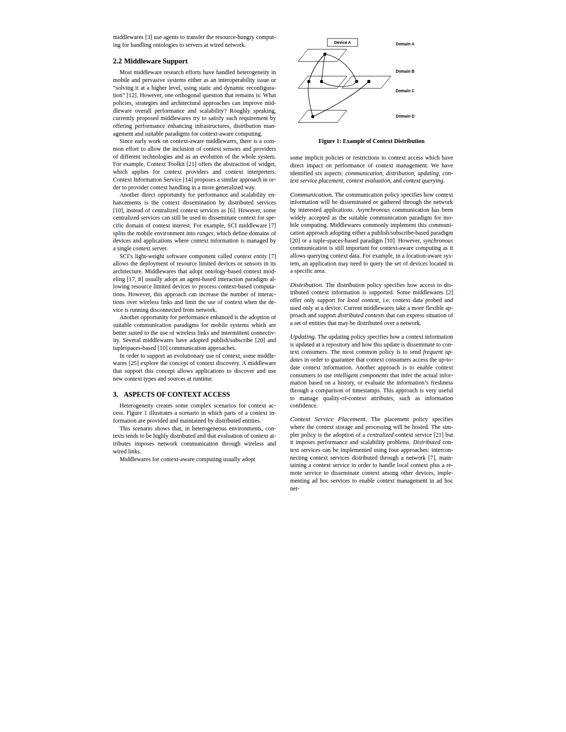middlewares [3] use agents to transfer the resource-hungry computing for handling ontologies to servers at wired network.
2.2 Middleware Support
Most middleware research efforts have handled heterogeneity in mobile and pervasive systems either as an interoperability issue or ”solving it at a higher level, using static and dynamic reconfiguration” [12]. However, one orthogonal question that remains is: What policies, strategies and architectural approaches can improve middleware overall performance and scalability? Roughly speaking, currently proposed middlewares try to satisfy such requirement by offering performance enhancing infrastructures, distribution management and suitable paradigms for context-aware computing.
Since early work on context-aware middlewares, there is a common effort to allow the inclusion of context sensors and providers of different technologies and as an evolution of the whole system. For example, Context Toolkit [21] offers the abstraction of widget, which applies for context providers and context interpreters. Context Information Service [14] proposes a similar approach in order to provider context handling in a more generalized way.
Another direct opportunity for performance and scalability enhancements is the context dissemination by distributed services [10], instead of centralized context services as [6]. However, some centralized services can still be used to disseminate context for specific domain of context interest. For example, SCI middleware [7] splits the mobile environment into ranges, which define domains of devices and applications where context information is managed by a single context server.
SCI’s light-weight software component called context entity [7] allows the deployment of resource limited devices or sensors in its architecture. Middlewares that adopt ontology-based context modeling [17, 8] usually adopt an agent-based interaction paradigm allowing resource limited devices to process context-based computations. However, this approach can increase the number of interactions over wireless links and limit the use of context when the device is running disconnected from network.
Another opportunity for performance enhanced is the adoption of suitable communication paradigms for mobile systems which are better suited to the use of wireless links and intermittent connectivity. Several middlewares have adopted publish/subscribe [20] and tuplespaces-based [10] communication approaches.
In order to support an evolutionary use of context, some middlewares [25] explore the concept of context discovery. A middleware that support this concept allows applications to discover and use new context types and sources at runtime.
3. ASPECTS OF CONTEXT ACCESS
Heterogeneity creates some complex scenarios for context access. Figure 1 illustrates a scenario in which parts of a context information are provided and maintained by distributed entities.
This scenario shows that, in heterogeneous environments, contexts tends to be highly distributed and that evaluation of context attributes imposes network communication through wireless and wired links.
Middlewares for context-aware computing usually adopt
Device A Domain A Domain B Domain C Domain D
Figure 1: Example of Context Distribution
some implicit policies or restrictions to context access which have direct impact on performance of context management. We have identified six aspects: communication, distribution, updating, context service placement, context evaluation, and context querying.
Communication. The communication policy specifies how context information will be disseminated or gathered through the network by interested applications. Asynchronous communication has been widely accepted as the suitable communication paradigm for mobile computing. Middlewares commonly implement this communication approach adopting either a publish/subscribe-based paradigm [20] or a tuple-spaces-based paradigm [10]. However, synchronous communication is still important for context-aware computing as it allows querying context data. For example, in a location-aware system, an application may need to query the set of devices located in a specific area.
Distribution. The distribution policy specifies how access to distributed context information is supported. Some middlewares [2] offer only support for local context, i.e. context data probed and used only at a device. Current middlewares take a more flexible approach and support distributed contexts that can express situation of a set of entities that may be distributed over a network.
Updating. The updating policy specifies how a context information is updated at a repository and how this update is disseminate to context consumers. The most common policy is to send frequent updates in order to guarantee that context consumers access the up-to-date context information. Another approach is to enable context consumers to use intelligent components that infer the actual information based on a history, or evaluate the information’s freshness through a comparison of timestamps. This approach is very useful to manage quality-of-context attributes, such as information confidence.
Context Service Placement. The placement policy specifies where the context storage and processing will be hosted. The simpler policy is the adoption of a centralized context service [21] but it imposes performance and scalability problems. Distributed context services can be implemented using four approaches: interconnecting context services distributed through a network [7], maintaining a context service in order to handle local context plus a remote service to disseminate context among other devices, implementing ad hoc services to enable context management in ad hoc net-